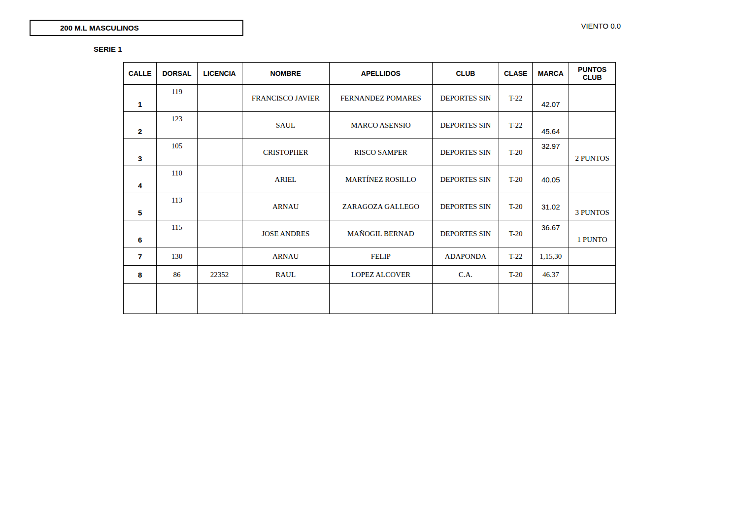200 M.L MASCULINOS
VIENTO 0.0
SERIE 1
| CALLE | DORSAL | LICENCIA | NOMBRE | APELLIDOS | CLUB | CLASE | MARCA | PUNTOS CLUB |
| --- | --- | --- | --- | --- | --- | --- | --- | --- |
| 1 | 119 | | FRANCISCO JAVIER | FERNANDEZ POMARES | DEPORTES SIN | T-22 | 42.07 | |
| 2 | 123 | | SAUL | MARCO ASENSIO | DEPORTES SIN | T-22 | 45.64 | |
| 3 | 105 | | CRISTOPHER | RISCO SAMPER | DEPORTES SIN | T-20 | 32.97 | 2 PUNTOS |
| 4 | 110 | | ARIEL | MARTÍNEZ ROSILLO | DEPORTES SIN | T-20 | 40.05 | |
| 5 | 113 | | ARNAU | ZARAGOZA GALLEGO | DEPORTES SIN | T-20 | 31.02 | 3 PUNTOS |
| 6 | 115 | | JOSE ANDRES | MAÑOGIL BERNAD | DEPORTES SIN | T-20 | 36.67 | 1 PUNTO |
| 7 | 130 | | ARNAU | FELIP | ADAPONDA | T-22 | 1,15,30 | |
| 8 | 86 | 22352 | RAUL | LOPEZ ALCOVER | C.A. | T-20 | 46.37 | |